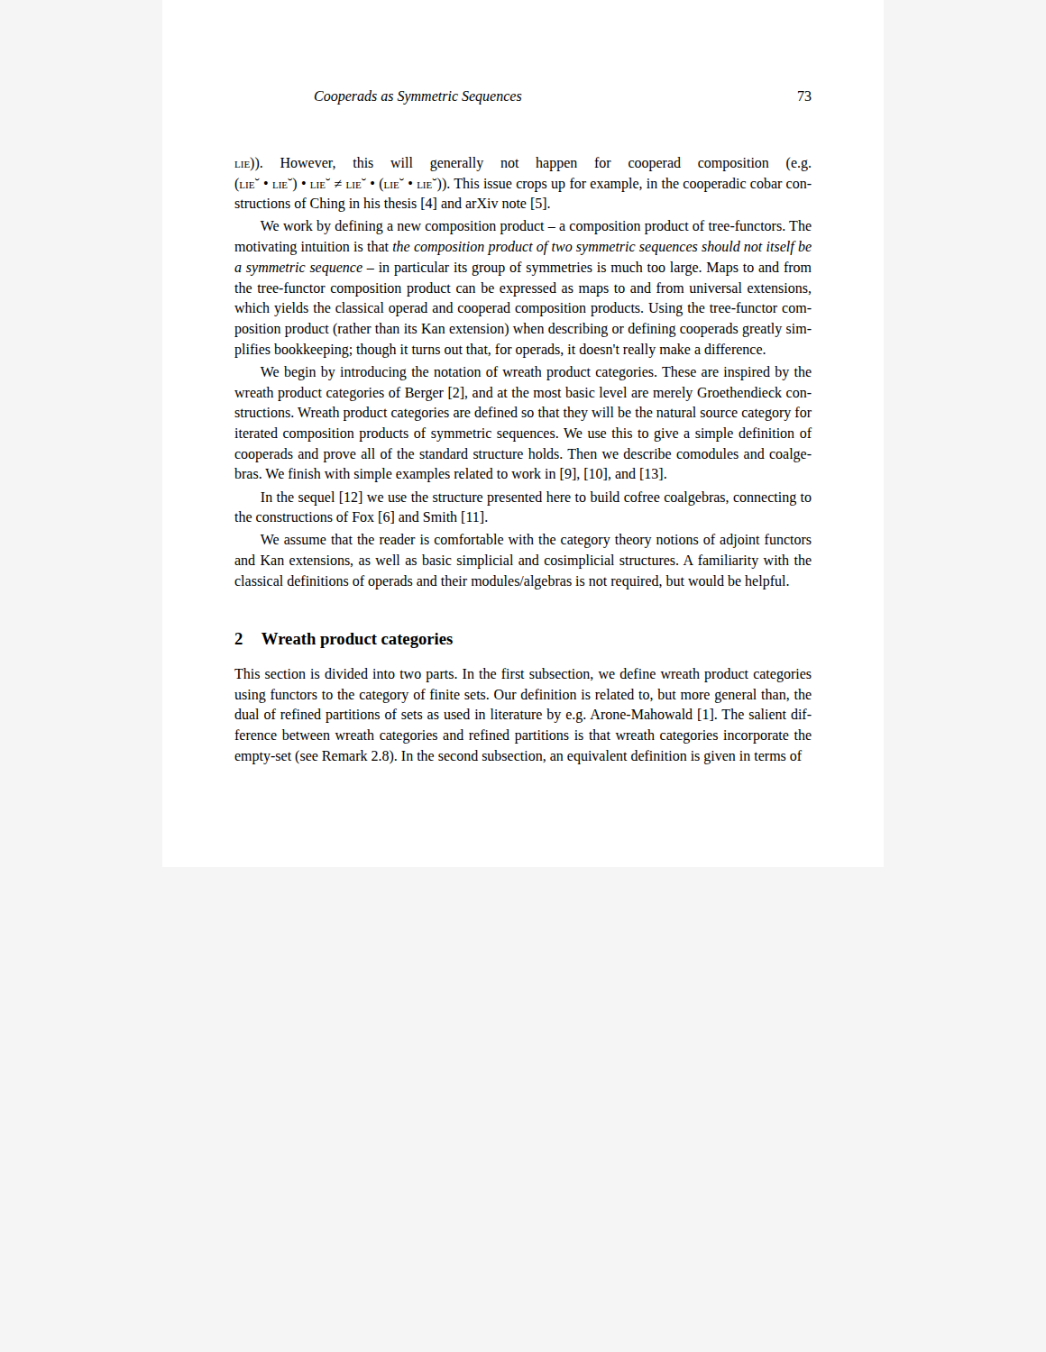Cooperads as Symmetric Sequences 73
lie)). However, this will generally not happen for cooperad composition (e.g. (lie˘ • lie˘) • lie˘ ≠ lie˘ • (lie˘ • lie˘)). This issue crops up for example, in the cooperadic cobar constructions of Ching in his thesis [4] and arXiv note [5].
We work by defining a new composition product – a composition product of tree-functors. The motivating intuition is that the composition product of two symmetric sequences should not itself be a symmetric sequence – in particular its group of symmetries is much too large. Maps to and from the tree-functor composition product can be expressed as maps to and from universal extensions, which yields the classical operad and cooperad composition products. Using the tree-functor composition product (rather than its Kan extension) when describing or defining cooperads greatly simplifies bookkeeping; though it turns out that, for operads, it doesn't really make a difference.
We begin by introducing the notation of wreath product categories. These are inspired by the wreath product categories of Berger [2], and at the most basic level are merely Groethendieck constructions. Wreath product categories are defined so that they will be the natural source category for iterated composition products of symmetric sequences. We use this to give a simple definition of cooperads and prove all of the standard structure holds. Then we describe comodules and coalgebras. We finish with simple examples related to work in [9], [10], and [13].
In the sequel [12] we use the structure presented here to build cofree coalgebras, connecting to the constructions of Fox [6] and Smith [11].
We assume that the reader is comfortable with the category theory notions of adjoint functors and Kan extensions, as well as basic simplicial and cosimplicial structures. A familiarity with the classical definitions of operads and their modules/algebras is not required, but would be helpful.
2 Wreath product categories
This section is divided into two parts. In the first subsection, we define wreath product categories using functors to the category of finite sets. Our definition is related to, but more general than, the dual of refined partitions of sets as used in literature by e.g. Arone-Mahowald [1]. The salient difference between wreath categories and refined partitions is that wreath categories incorporate the empty-set (see Remark 2.8). In the second subsection, an equivalent definition is given in terms of